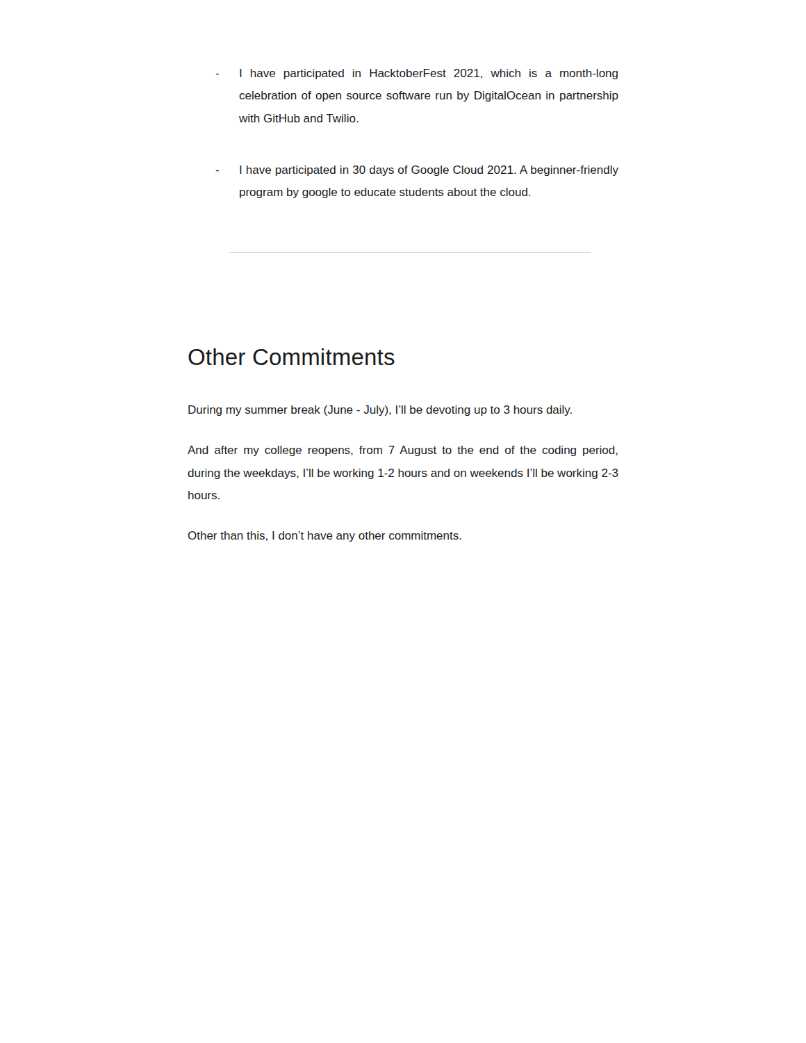I have participated in HacktoberFest 2021, which is a month-long celebration of open source software run by DigitalOcean in partnership with GitHub and Twilio.
I have participated in 30 days of Google Cloud 2021. A beginner-friendly program by google to educate students about the cloud.
Other Commitments
During my summer break (June - July), I’ll be devoting up to 3 hours daily.
And after my college reopens, from 7 August to the end of the coding period, during the weekdays, I’ll be working 1-2 hours and on weekends I’ll be working 2-3 hours.
Other than this, I don’t have any other commitments.